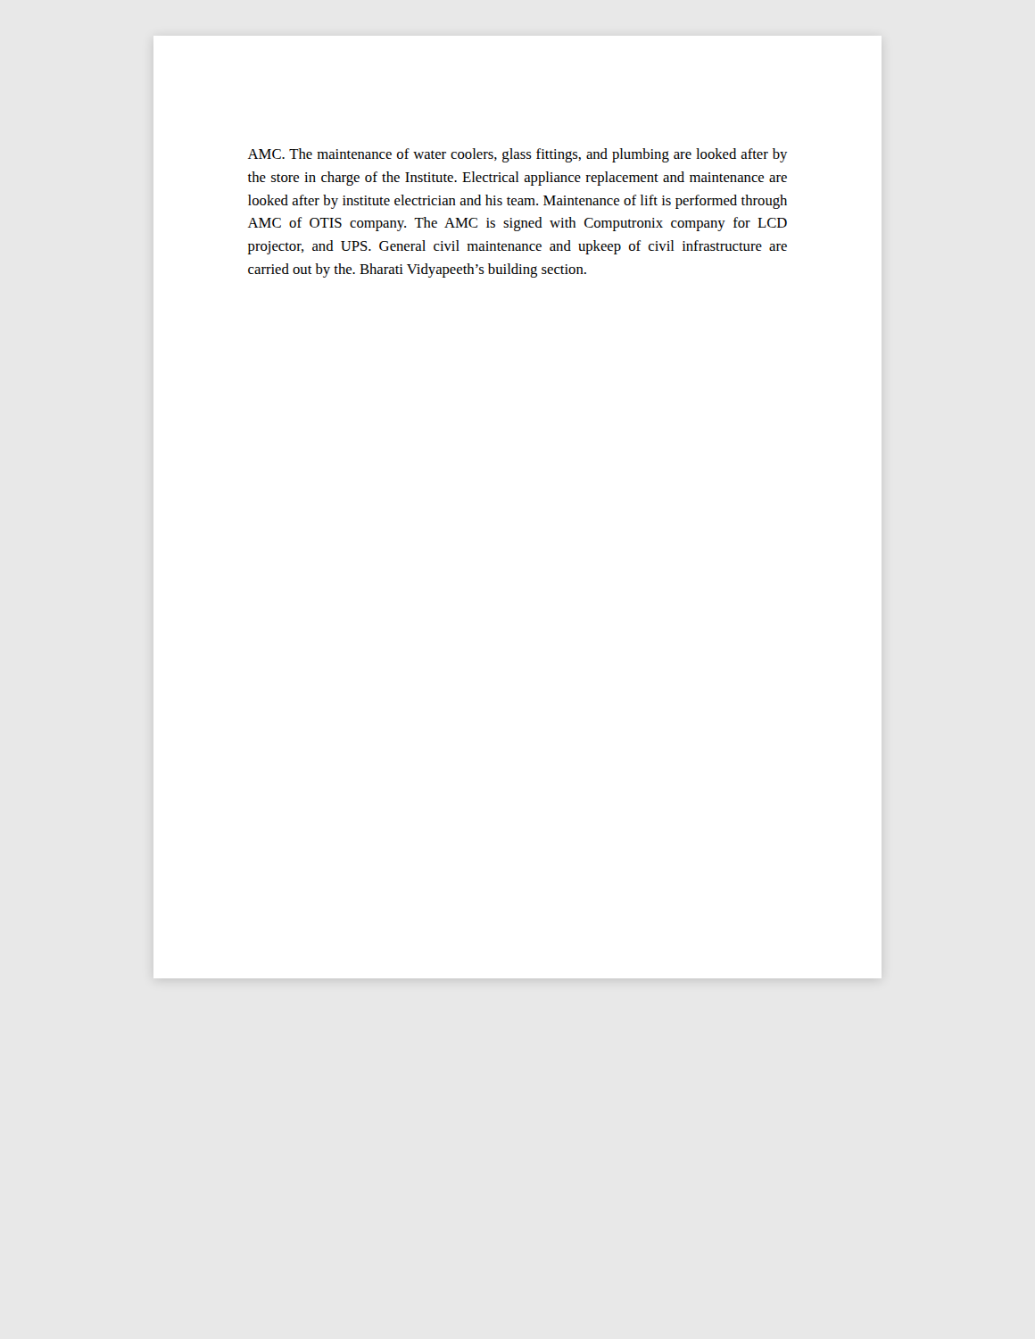AMC. The maintenance of water coolers, glass fittings, and plumbing are looked after by the store in charge of the Institute. Electrical appliance replacement and maintenance are looked after by institute electrician and his team. Maintenance of lift is performed through AMC of OTIS company. The AMC is signed with Computronix company for LCD projector, and UPS. General civil maintenance and upkeep of civil infrastructure are carried out by the. Bharati Vidyapeeth’s building section.